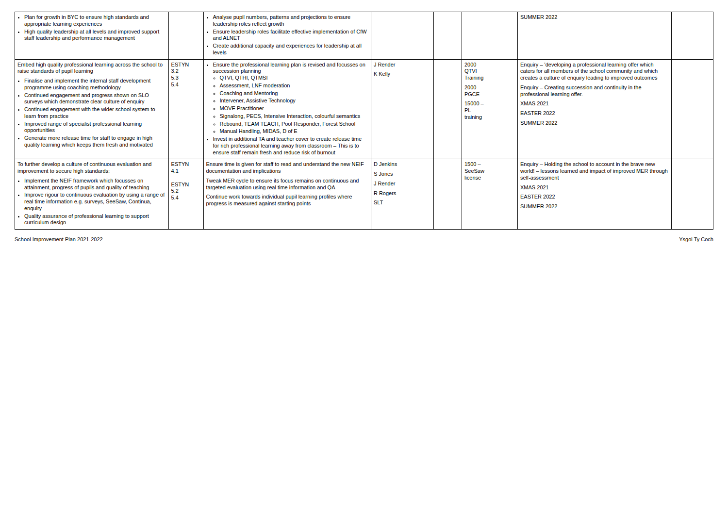| Plan for growth in BYC to ensure high standards and appropriate learning experiences High quality leadership at all levels and improved support staff leadership and performance management | | Analyse pupil numbers, patterns and projections to ensure leadership roles reflect growth Ensure leadership roles facilitate effective implementation of CfW and ALNET Create additional capacity and experiences for leadership at all levels | | | | SUMMER 2022 | |
| Embed high quality professional learning across the school to raise standards of pupil learning Finalise and implement the internal staff development programme using coaching methodology Continued engagement and progress shown on SLO surveys which demonstrate clear culture of enquiry Continued engagement with the wider school system to learn from practice Improved range of specialist professional learning opportunities Generate more release time for staff to engage in high quality learning which keeps them fresh and motivated | ESTYN 3.2 5.3 5.4 | Ensure the professional learning plan is revised and focusses on succession planning QTVI, QTHI, QTMSI Assessment, LNF moderation Coaching and Mentoring Intervener, Assistive Technology MOVE Practitioner Signalong, PECS, Intensive Interaction, colourful semantics Rebound, TEAM TEACH, Pool Responder, Forest School Manual Handling, MIDAS, D of E Invest in additional TA and teacher cover to create release time for rich professional learning away from classroom – This is to ensure staff remain fresh and reduce risk of burnout | J Render K Kelly | | 2000 QTVI Training 2000 PGCE 15000 – PL training | Enquiry – 'developing a professional learning offer which caters for all members of the school community and which creates a culture of enquiry leading to improved outcomes Enquiry – Creating succession and continuity in the professional learning offer. XMAS 2021 EASTER 2022 SUMMER 2022 | |
| To further develop a culture of continuous evaluation and improvement to secure high standards: Implement the NEIF framework which focusses on attainment, progress of pupils and quality of teaching Improve rigour to continuous evaluation by using a range of real time information e.g. surveys, SeeSaw, Continua, enquiry Quality assurance of professional learning to support curriculum design | ESTYN 4.1 ESTYN 5.2 5.4 | Ensure time is given for staff to read and understand the new NEIF documentation and implications Tweak MER cycle to ensure its focus remains on continuous and targeted evaluation using real time information and QA Continue work towards individual pupil learning profiles where progress is measured against starting points | D Jenkins S Jones J Render R Rogers SLT | | 1500 – SeeSaw license | Enquiry – Holding the school to account in the brave new world! – lessons learned and impact of improved MER through self-assessment XMAS 2021 EASTER 2022 SUMMER 2022 | |
School Improvement Plan 2021-2022 Ysgol Ty Coch